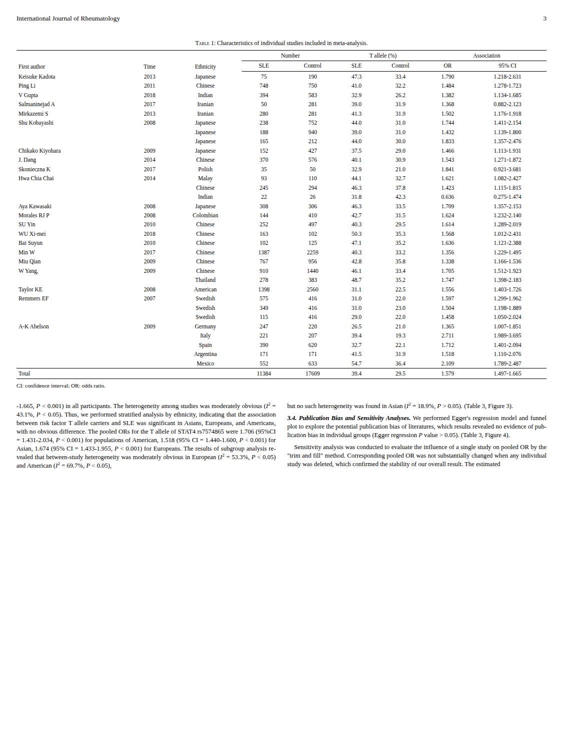International Journal of Rheumatology 3
Table 1: Characteristics of individual studies included in meta-analysis.
| First author | Time | Ethnicity | Number | T allele (%) | Association |
| --- | --- | --- | --- | --- | --- |
| SLE | Control | SLE | Control | OR | 95% CI |
| Keisuke Kadota | 2013 | Japanese | 75 | 190 | 47.3 | 33.4 | 1.790 | 1.218-2.631 |
| Ping Li | 2011 | Chinese | 748 | 750 | 41.0 | 32.2 | 1.484 | 1.278-1.723 |
| V Gupta | 2018 | Indian | 394 | 583 | 32.9 | 26.2 | 1.382 | 1.134-1.685 |
| Salmaninejad A | 2017 | Iranian | 50 | 281 | 39.0 | 31.9 | 1.368 | 0.882-2.123 |
| Mirkazemi S | 2013 | Iranian | 280 | 281 | 41.3 | 31.9 | 1.502 | 1.176-1.918 |
| Shu Kobayashi | 2008 | Japanese | 238 | 752 | 44.0 | 31.0 | 1.744 | 1.411-2.154 |
| | | Japanese | 188 | 940 | 39.0 | 31.0 | 1.432 | 1.139-1.800 |
| | | Japanese | 165 | 212 | 44.0 | 30.0 | 1.833 | 1.357-2.476 |
| Chikako Kiyohara | 2009 | Japanese | 152 | 427 | 37.5 | 29.0 | 1.466 | 1.113-1.931 |
| J. Dang | 2014 | Chinese | 370 | 576 | 40.1 | 30.9 | 1.543 | 1.271-1.872 |
| Skonieczna K | 2017 | Polish | 35 | 50 | 32.9 | 21.0 | 1.841 | 0.921-3.681 |
| Hwa Chia Chai | 2014 | Malay | 93 | 110 | 44.1 | 32.7 | 1.621 | 1.082-2.427 |
| | | Chinese | 245 | 294 | 46.3 | 37.8 | 1.423 | 1.115-1.815 |
| | | Indian | 22 | 26 | 31.8 | 42.3 | 0.636 | 0.275-1.474 |
| Aya Kawasaki | 2008 | Japanese | 308 | 306 | 46.3 | 33.5 | 1.709 | 1.357-2.153 |
| Morales RJ P | 2008 | Colombian | 144 | 410 | 42.7 | 31.5 | 1.624 | 1.232-2.140 |
| SU Yin | 2010 | Chinese | 252 | 497 | 40.3 | 29.5 | 1.614 | 1.289-2.019 |
| WU Xi-mei | 2018 | Chinese | 163 | 102 | 50.3 | 35.3 | 1.568 | 1.012-2.431 |
| Bai Suyun | 2010 | Chinese | 102 | 125 | 47.1 | 35.2 | 1.636 | 1.121-2.388 |
| Min W | 2017 | Chinese | 1387 | 2259 | 40.3 | 33.2 | 1.356 | 1.229-1.495 |
| Miu Qian | 2009 | Chinese | 767 | 956 | 42.8 | 35.8 | 1.338 | 1.166-1.536 |
| W Yang, | 2009 | Chinese | 910 | 1440 | 46.1 | 33.4 | 1.705 | 1.512-1.923 |
| | | Thailand | 278 | 383 | 48.7 | 35.2 | 1.747 | 1.398-2.183 |
| Taylor KE | 2008 | American | 1398 | 2560 | 31.1 | 22.5 | 1.556 | 1.403-1.726 |
| Remmers EF | 2007 | Swedish | 575 | 416 | 31.0 | 22.0 | 1.597 | 1.299-1.962 |
| | | Swedish | 349 | 416 | 31.0 | 23.0 | 1.504 | 1.198-1.889 |
| | | Swedish | 115 | 416 | 29.0 | 22.0 | 1.458 | 1.050-2.024 |
| A-K Abelson | 2009 | Germany | 247 | 220 | 26.5 | 21.0 | 1.365 | 1.007-1.851 |
| | | Italy | 221 | 207 | 39.4 | 19.3 | 2.711 | 1.989-3.695 |
| | | Spain | 390 | 620 | 32.7 | 22.1 | 1.712 | 1.401-2.094 |
| | | Argentina | 171 | 171 | 41.5 | 31.9 | 1.518 | 1.110-2.076 |
| | | Mexico | 552 | 633 | 54.7 | 36.4 | 2.109 | 1.789-2.487 |
| Total | | | 11384 | 17609 | 39.4 | 29.5 | 1.579 | 1.497-1.665 |
CI: confidence interval; OR: odds ratio.
-1.665, P < 0.001) in all participants. The heterogeneity among studies was moderately obvious (I2 = 43.1%, P < 0.05). Thus, we performed stratified analysis by ethnicity, indicating that the association between risk factor T allele carriers and SLE was significant in Asians, Europeans, and Americans, with no obvious difference. The pooled ORs for the T allele of STAT4 rs7574865 were 1.706 (95%CI = 1.431-2.034, P < 0.001) for populations of American, 1.518 (95% CI = 1.440-1.600, P < 0.001) for Asian, 1.674 (95% CI = 1.433-1.955, P < 0.001) for Europeans. The results of subgroup analysis revealed that between-study heterogeneity was moderately obvious in European (I2 = 53.3%, P < 0.05) and American (I2 = 69.7%, P < 0.05),
but no such heterogeneity was found in Asian (I2 = 18.9%, P > 0.05). (Table 3, Figure 3).
3.4. Publication Bias and Sensitivity Analyses.
We performed Egger's regression model and funnel plot to explore the potential publication bias of literatures, which results revealed no evidence of publication bias in individual groups (Egger regression P value > 0.05). (Table 3, Figure 4).
Sensitivity analysis was conducted to evaluate the influence of a single study on pooled OR by the "trim and fill" method. Corresponding pooled OR was not substantially changed when any individual study was deleted, which confirmed the stability of our overall result. The estimated